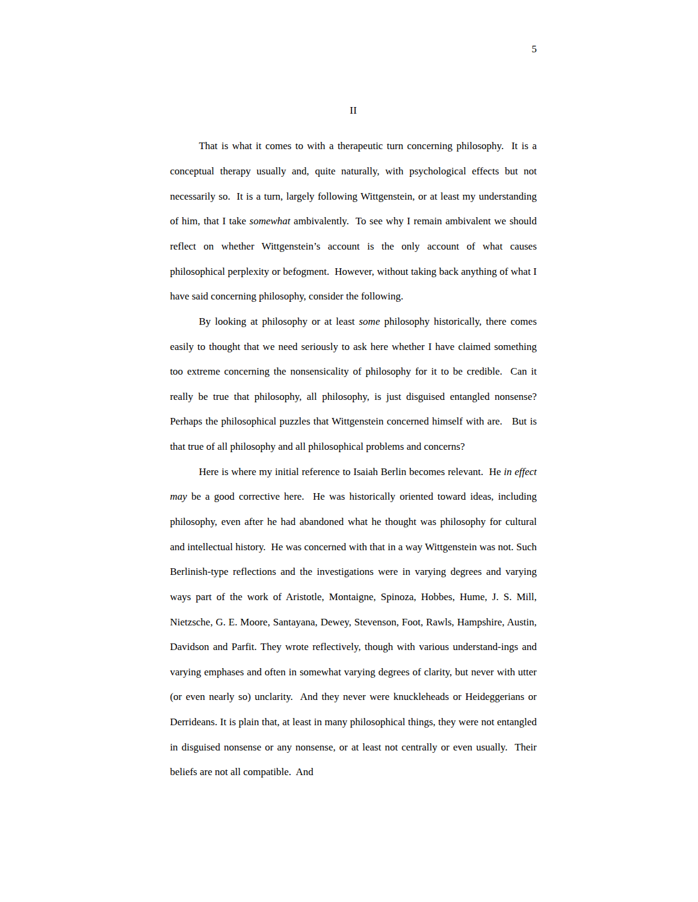5
II
That is what it comes to with a therapeutic turn concerning philosophy. It is a conceptual therapy usually and, quite naturally, with psychological effects but not necessarily so. It is a turn, largely following Wittgenstein, or at least my understanding of him, that I take somewhat ambivalently. To see why I remain ambivalent we should reflect on whether Wittgenstein’s account is the only account of what causes philosophical perplexity or befogment. However, without taking back anything of what I have said concerning philosophy, consider the following.
By looking at philosophy or at least some philosophy historically, there comes easily to thought that we need seriously to ask here whether I have claimed something too extreme concerning the nonsensicality of philosophy for it to be credible. Can it really be true that philosophy, all philosophy, is just disguised entangled nonsense? Perhaps the philosophical puzzles that Wittgenstein concerned himself with are. But is that true of all philosophy and all philosophical problems and concerns?
Here is where my initial reference to Isaiah Berlin becomes relevant. He in effect may be a good corrective here. He was historically oriented toward ideas, including philosophy, even after he had abandoned what he thought was philosophy for cultural and intellectual history. He was concerned with that in a way Wittgenstein was not. Such Berlinish-type reflections and the investigations were in varying degrees and varying ways part of the work of Aristotle, Montaigne, Spinoza, Hobbes, Hume, J. S. Mill, Nietzsche, G. E. Moore, Santayana, Dewey, Stevenson, Foot, Rawls, Hampshire, Austin, Davidson and Parfit. They wrote reflectively, though with various understand-ings and varying emphases and often in somewhat varying degrees of clarity, but never with utter (or even nearly so) unclarity. And they never were knuckleheads or Heideggerians or Derrideans. It is plain that, at least in many philosophical things, they were not entangled in disguised nonsense or any nonsense, or at least not centrally or even usually. Their beliefs are not all compatible. And